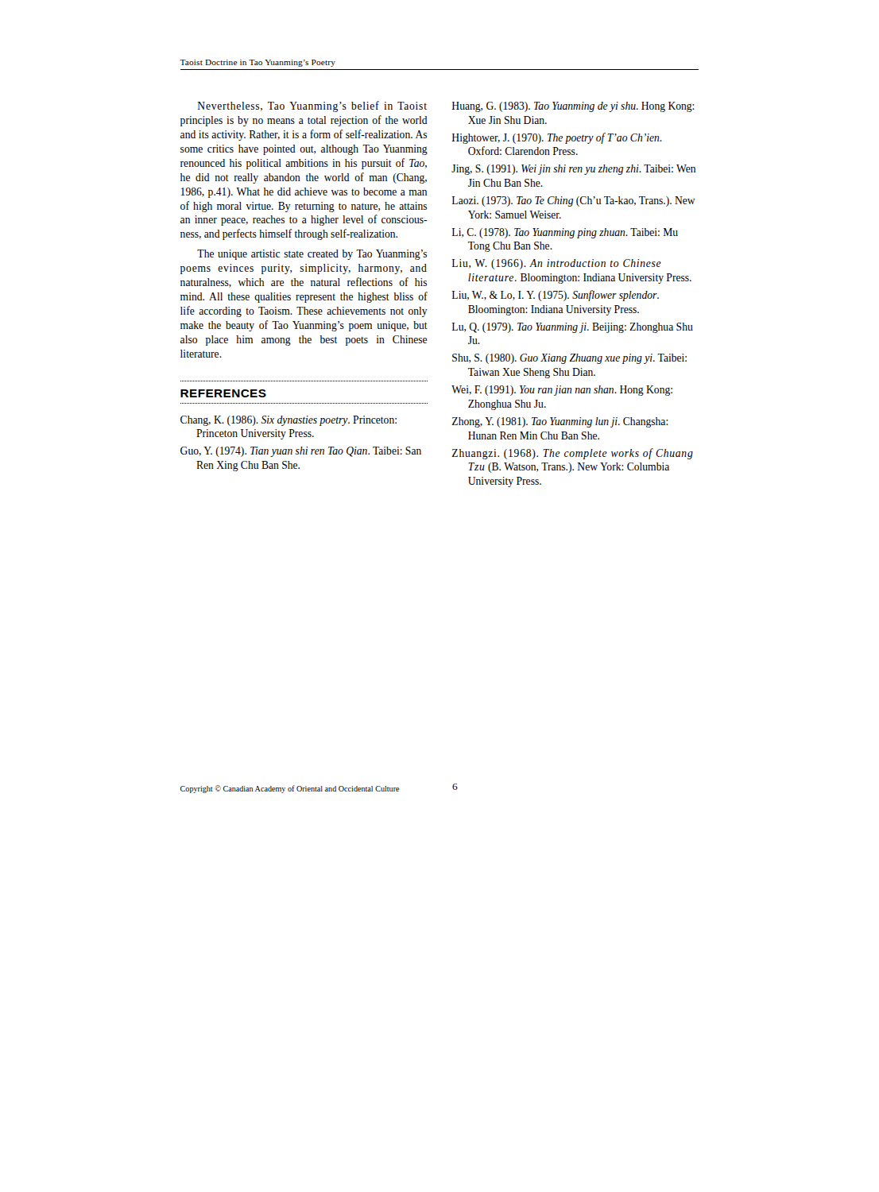Taoist Doctrine in Tao Yuanming’s Poetry
Nevertheless, Tao Yuanming’s belief in Taoist principles is by no means a total rejection of the world and its activity. Rather, it is a form of self-realization. As some critics have pointed out, although Tao Yuanming renounced his political ambitions in his pursuit of Tao, he did not really abandon the world of man (Chang, 1986, p.41). What he did achieve was to become a man of high moral virtue. By returning to nature, he attains an inner peace, reaches to a higher level of consciousness, and perfects himself through self-realization.
The unique artistic state created by Tao Yuanming’s poems evinces purity, simplicity, harmony, and naturalness, which are the natural reflections of his mind. All these qualities represent the highest bliss of life according to Taoism. These achievements not only make the beauty of Tao Yuanming’s poem unique, but also place him among the best poets in Chinese literature.
REFERENCES
Chang, K. (1986). Six dynasties poetry. Princeton: Princeton University Press.
Guo, Y. (1974). Tian yuan shi ren Tao Qian. Taibei: San Ren Xing Chu Ban She.
Huang, G. (1983). Tao Yuanming de yi shu. Hong Kong: Xue Jin Shu Dian.
Hightower, J. (1970). The poetry of T’ao Ch’ien. Oxford: Clarendon Press.
Jing, S. (1991). Wei jin shi ren yu zheng zhi. Taibei: Wen Jin Chu Ban She.
Laozi. (1973). Tao Te Ching (Ch’u Ta-kao, Trans.). New York: Samuel Weiser.
Li, C. (1978). Tao Yuanming ping zhuan. Taibei: Mu Tong Chu Ban She.
Liu, W. (1966). An introduction to Chinese literature. Bloomington: Indiana University Press.
Liu, W., & Lo, I. Y. (1975). Sunflower splendor. Bloomington: Indiana University Press.
Lu, Q. (1979). Tao Yuanming ji. Beijing: Zhonghua Shu Ju.
Shu, S. (1980). Guo Xiang Zhuang xue ping yi. Taibei: Taiwan Xue Sheng Shu Dian.
Wei, F. (1991). You ran jian nan shan. Hong Kong: Zhonghua Shu Ju.
Zhong, Y. (1981). Tao Yuanming lun ji. Changsha: Hunan Ren Min Chu Ban She.
Zhuangzi. (1968). The complete works of Chuang Tzu (B. Watson, Trans.). New York: Columbia University Press.
Copyright © Canadian Academy of Oriental and Occidental Culture
6